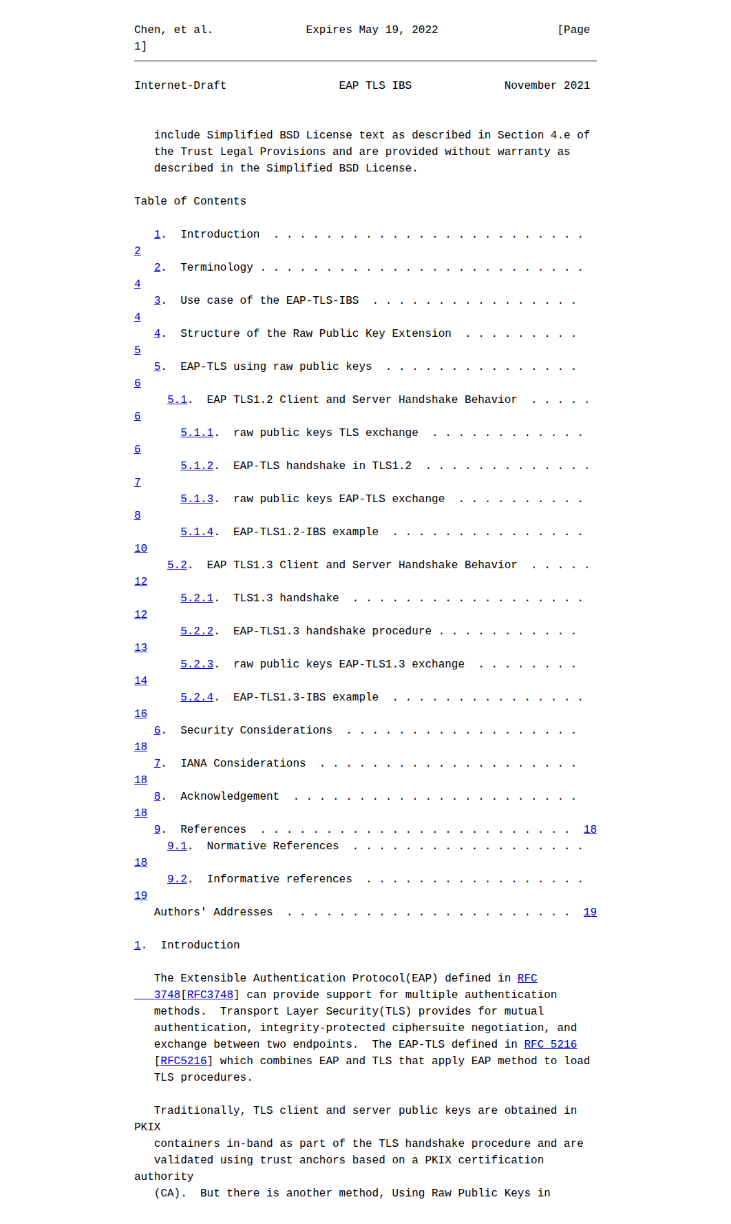Chen, et al.              Expires May 19, 2022                  [Page 1]
Internet-Draft                 EAP TLS IBS              November 2021


   include Simplified BSD License text as described in Section 4.e of
   the Trust Legal Provisions and are provided without warranty as
   described in the Simplified BSD License.

Table of Contents

   1.  Introduction  . . . . . . . . . . . . . . . . . . . . . . . .   2
   2.  Terminology . . . . . . . . . . . . . . . . . . . . . . . . .   4
   3.  Use case of the EAP-TLS-IBS  . . . . . . . . . . . . . . . .   4
   4.  Structure of the Raw Public Key Extension  . . . . . . . . .   5
   5.  EAP-TLS using raw public keys  . . . . . . . . . . . . . . .   6
     5.1.  EAP TLS1.2 Client and Server Handshake Behavior  . . . . .   6
       5.1.1.  raw public keys TLS exchange  . . . . . . . . . . . .   6
       5.1.2.  EAP-TLS handshake in TLS1.2  . . . . . . . . . . . . .   7
       5.1.3.  raw public keys EAP-TLS exchange  . . . . . . . . . .   8
       5.1.4.  EAP-TLS1.2-IBS example  . . . . . . . . . . . . . . .  10
     5.2.  EAP TLS1.3 Client and Server Handshake Behavior  . . . . .  12
       5.2.1.  TLS1.3 handshake  . . . . . . . . . . . . . . . . . .  12
       5.2.2.  EAP-TLS1.3 handshake procedure . . . . . . . . . . .  13
       5.2.3.  raw public keys EAP-TLS1.3 exchange  . . . . . . . .  14
       5.2.4.  EAP-TLS1.3-IBS example  . . . . . . . . . . . . . . .  16
   6.  Security Considerations  . . . . . . . . . . . . . . . . . .  18
   7.  IANA Considerations  . . . . . . . . . . . . . . . . . . . .  18
   8.  Acknowledgement  . . . . . . . . . . . . . . . . . . . . . .  18
   9.  References  . . . . . . . . . . . . . . . . . . . . . . . .  18
     9.1.  Normative References  . . . . . . . . . . . . . . . . . .  18
     9.2.  Informative references  . . . . . . . . . . . . . . . . .  19
   Authors' Addresses  . . . . . . . . . . . . . . . . . . . . . .  19

 1.  Introduction

   The Extensible Authentication Protocol(EAP) defined in RFC
   3748[RFC3748] can provide support for multiple authentication
   methods.  Transport Layer Security(TLS) provides for mutual
   authentication, integrity-protected ciphersuite negotiation, and
   exchange between two endpoints.  The EAP-TLS defined in RFC 5216
   [RFC5216] which combines EAP and TLS that apply EAP method to load
   TLS procedures.

   Traditionally, TLS client and server public keys are obtained in PKIX
   containers in-band as part of the TLS handshake procedure and are
   validated using trust anchors based on a PKIX certification authority
   (CA).  But there is another method, Using Raw Public Keys in